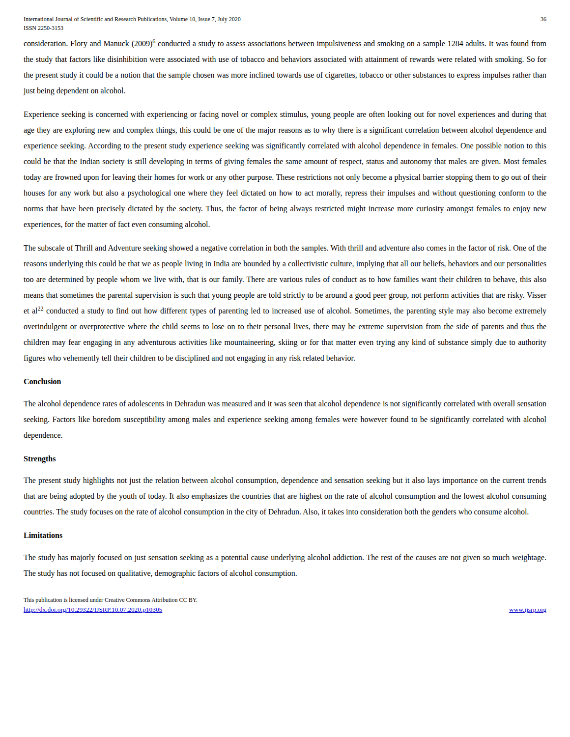36 International Journal of Scientific and Research Publications, Volume 10, Issue 7, July 2020
ISSN 2250-3153
consideration. Flory and Manuck (2009)6 conducted a study to assess associations between impulsiveness and smoking on a sample 1284 adults. It was found from the study that factors like disinhibition were associated with use of tobacco and behaviors associated with attainment of rewards were related with smoking. So for the present study it could be a notion that the sample chosen was more inclined towards use of cigarettes, tobacco or other substances to express impulses rather than just being dependent on alcohol.
Experience seeking is concerned with experiencing or facing novel or complex stimulus, young people are often looking out for novel experiences and during that age they are exploring new and complex things, this could be one of the major reasons as to why there is a significant correlation between alcohol dependence and experience seeking. According to the present study experience seeking was significantly correlated with alcohol dependence in females. One possible notion to this could be that the Indian society is still developing in terms of giving females the same amount of respect, status and autonomy that males are given. Most females today are frowned upon for leaving their homes for work or any other purpose. These restrictions not only become a physical barrier stopping them to go out of their houses for any work but also a psychological one where they feel dictated on how to act morally, repress their impulses and without questioning conform to the norms that have been precisely dictated by the society. Thus, the factor of being always restricted might increase more curiosity amongst females to enjoy new experiences, for the matter of fact even consuming alcohol.
The subscale of Thrill and Adventure seeking showed a negative correlation in both the samples. With thrill and adventure also comes in the factor of risk. One of the reasons underlying this could be that we as people living in India are bounded by a collectivistic culture, implying that all our beliefs, behaviors and our personalities too are determined by people whom we live with, that is our family. There are various rules of conduct as to how families want their children to behave, this also means that sometimes the parental supervision is such that young people are told strictly to be around a good peer group, not perform activities that are risky. Visser et al22 conducted a study to find out how different types of parenting led to increased use of alcohol. Sometimes, the parenting style may also become extremely overindulgent or overprotective where the child seems to lose on to their personal lives, there may be extreme supervision from the side of parents and thus the children may fear engaging in any adventurous activities like mountaineering, skiing or for that matter even trying any kind of substance simply due to authority figures who vehemently tell their children to be disciplined and not engaging in any risk related behavior.
Conclusion
The alcohol dependence rates of adolescents in Dehradun was measured and it was seen that alcohol dependence is not significantly correlated with overall sensation seeking. Factors like boredom susceptibility among males and experience seeking among females were however found to be significantly correlated with alcohol dependence.
Strengths
The present study highlights not just the relation between alcohol consumption, dependence and sensation seeking but it also lays importance on the current trends that are being adopted by the youth of today. It also emphasizes the countries that are highest on the rate of alcohol consumption and the lowest alcohol consuming countries. The study focuses on the rate of alcohol consumption in the city of Dehradun. Also, it takes into consideration both the genders who consume alcohol.
Limitations
The study has majorly focused on just sensation seeking as a potential cause underlying alcohol addiction. The rest of the causes are not given so much weightage. The study has not focused on qualitative, demographic factors of alcohol consumption.
This publication is licensed under Creative Commons Attribution CC BY.
http://dx.doi.org/10.29322/IJSRP.10.07.2020.p10305 www.ijsrp.org